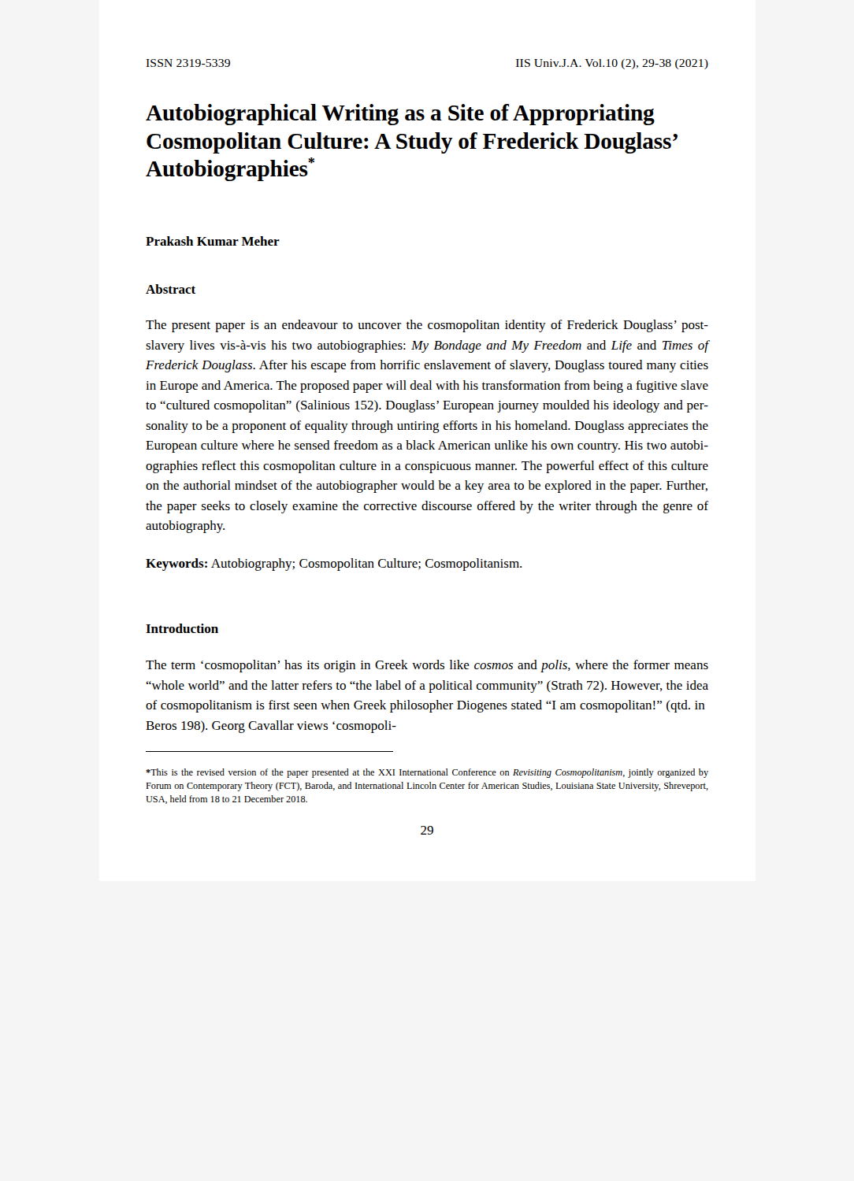ISSN 2319-5339 IIS Univ.J.A. Vol.10 (2), 29-38 (2021)
Autobiographical Writing as a Site of Appropriating Cosmopolitan Culture: A Study of Frederick Douglass’ Autobiographies*
Prakash Kumar Meher
Abstract
The present paper is an endeavour to uncover the cosmopolitan identity of Frederick Douglass’ post-slavery lives vis-à-vis his two autobiographies: My Bondage and My Freedom and Life and Times of Frederick Douglass. After his escape from horrific enslavement of slavery, Douglass toured many cities in Europe and America. The proposed paper will deal with his transformation from being a fugitive slave to “cultured cosmopolitan” (Salinious 152). Douglass’ European journey moulded his ideology and personality to be a proponent of equality through untiring efforts in his homeland. Douglass appreciates the European culture where he sensed freedom as a black American unlike his own country. His two autobiographies reflect this cosmopolitan culture in a conspicuous manner. The powerful effect of this culture on the authorial mindset of the autobiographer would be a key area to be explored in the paper. Further, the paper seeks to closely examine the corrective discourse offered by the writer through the genre of autobiography.
Keywords: Autobiography; Cosmopolitan Culture; Cosmopolitanism.
Introduction
The term ‘cosmopolitan’ has its origin in Greek words like cosmos and polis, where the former means “whole world” and the latter refers to “the label of a political community” (Strath 72). However, the idea of cosmopolitanism is first seen when Greek philosopher Diogenes stated “I am cosmopolitan!” (qtd. in Beros 198). Georg Cavallar views ‘cosmopoli-
*This is the revised version of the paper presented at the XXI International Conference on Revisiting Cosmopolitanism, jointly organized by Forum on Contemporary Theory (FCT), Baroda, and International Lincoln Center for American Studies, Louisiana State University, Shreveport, USA, held from 18 to 21 December 2018.
29